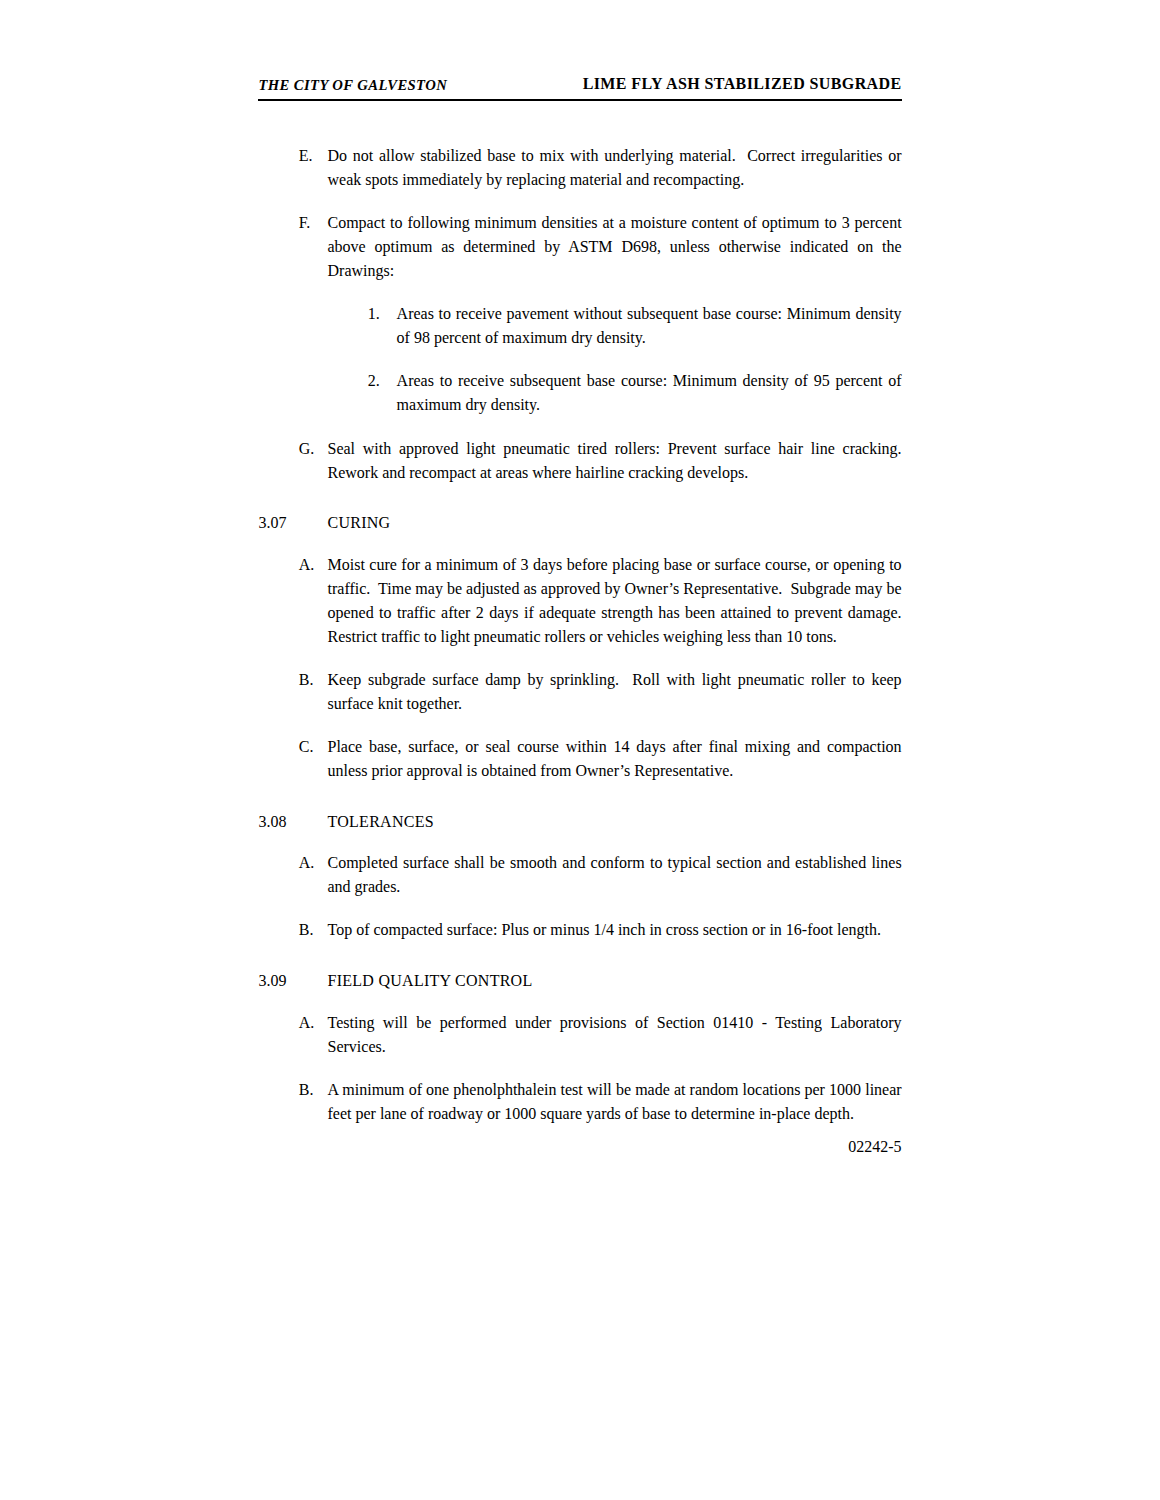THE CITY OF GALVESTON
LIME FLY ASH STABILIZED SUBGRADE
E.
Do not allow stabilized base to mix with underlying material. Correct irregularities or weak spots immediately by replacing material and recompacting.
F.
Compact to following minimum densities at a moisture content of optimum to 3 percent above optimum as determined by ASTM D698, unless otherwise indicated on the Drawings:
1.
Areas to receive pavement without subsequent base course: Minimum density of 98 percent of maximum dry density.
2.
Areas to receive subsequent base course: Minimum density of 95 percent of maximum dry density.
G.
Seal with approved light pneumatic tired rollers: Prevent surface hair line cracking. Rework and recompact at areas where hairline cracking develops.
3.07
CURING
A.
Moist cure for a minimum of 3 days before placing base or surface course, or opening to traffic. Time may be adjusted as approved by Owner’s Representative. Subgrade may be opened to traffic after 2 days if adequate strength has been attained to prevent damage. Restrict traffic to light pneumatic rollers or vehicles weighing less than 10 tons.
B.
Keep subgrade surface damp by sprinkling. Roll with light pneumatic roller to keep surface knit together.
C.
Place base, surface, or seal course within 14 days after final mixing and compaction unless prior approval is obtained from Owner’s Representative.
3.08
TOLERANCES
A.
Completed surface shall be smooth and conform to typical section and established lines and grades.
B.
Top of compacted surface: Plus or minus 1/4 inch in cross section or in 16-foot length.
3.09
FIELD QUALITY CONTROL
A.
Testing will be performed under provisions of Section 01410 - Testing Laboratory Services.
B.
A minimum of one phenolphthalein test will be made at random locations per 1000 linear feet per lane of roadway or 1000 square yards of base to determine in-place depth.
02242-5